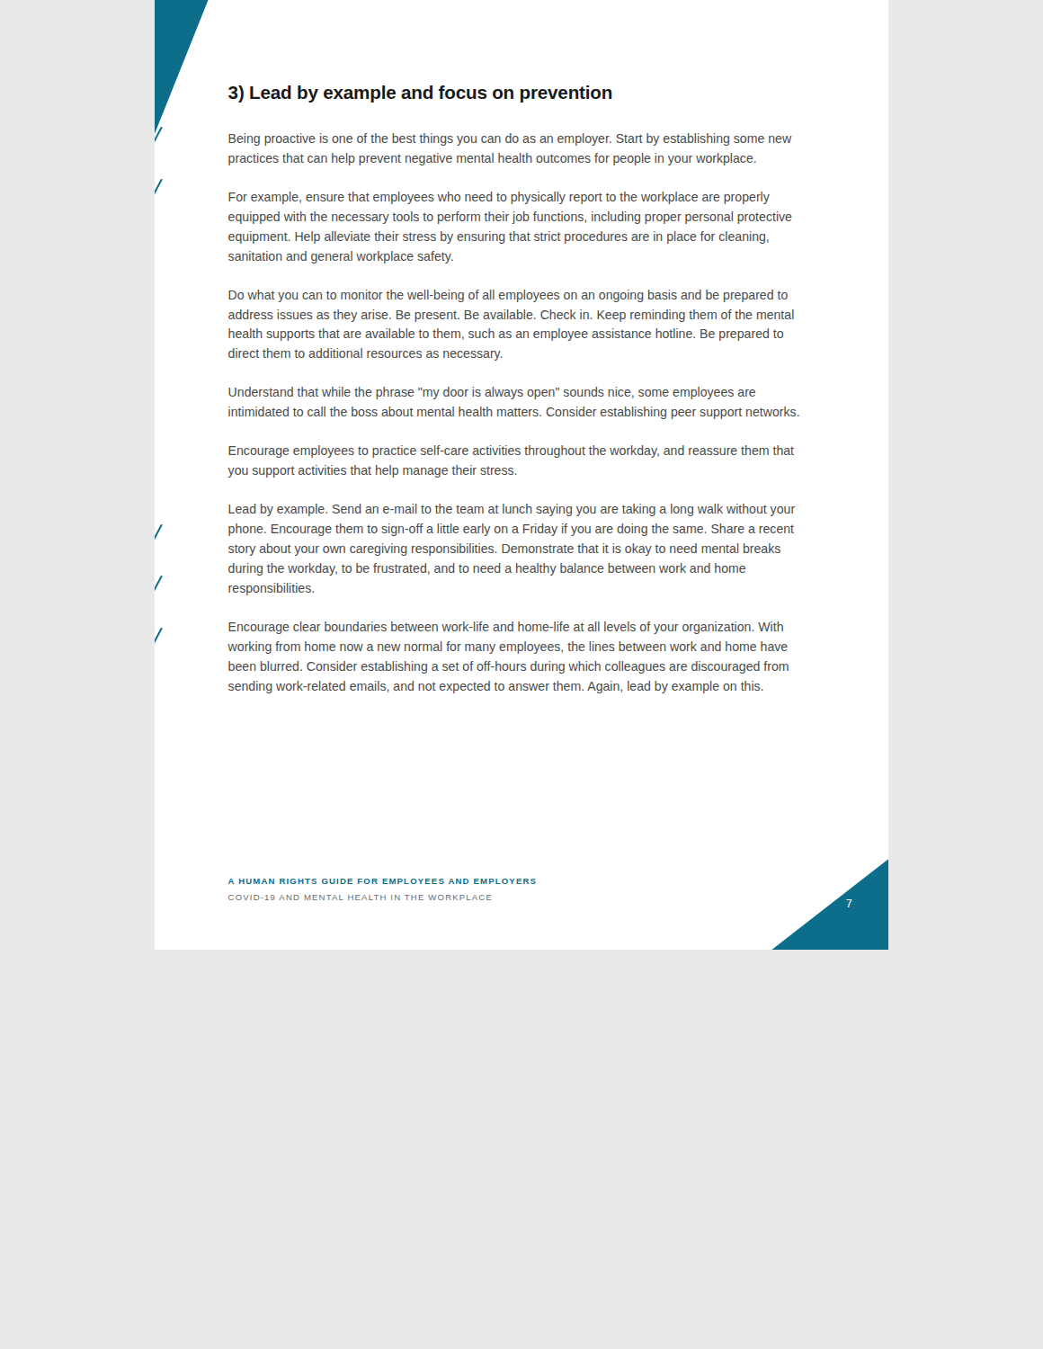3) Lead by example and focus on prevention
Being proactive is one of the best things you can do as an employer. Start by establishing some new practices that can help prevent negative mental health outcomes for people in your workplace.
For example, ensure that employees who need to physically report to the workplace are properly equipped with the necessary tools to perform their job functions, including proper personal protective equipment. Help alleviate their stress by ensuring that strict procedures are in place for cleaning, sanitation and general workplace safety.
Do what you can to monitor the well-being of all employees on an ongoing basis and be prepared to address issues as they arise. Be present. Be available. Check in. Keep reminding them of the mental health supports that are available to them, such as an employee assistance hotline. Be prepared to direct them to additional resources as necessary.
Understand that while the phrase "my door is always open" sounds nice, some employees are intimidated to call the boss about mental health matters. Consider establishing peer support networks.
Encourage employees to practice self-care activities throughout the workday, and reassure them that you support activities that help manage their stress.
Lead by example. Send an e-mail to the team at lunch saying you are taking a long walk without your phone. Encourage them to sign-off a little early on a Friday if you are doing the same. Share a recent story about your own caregiving responsibilities. Demonstrate that it is okay to need mental breaks during the workday, to be frustrated, and to need a healthy balance between work and home responsibilities.
Encourage clear boundaries between work-life and home-life at all levels of your organization. With working from home now a new normal for many employees, the lines between work and home have been blurred. Consider establishing a set of off-hours during which colleagues are discouraged from sending work-related emails, and not expected to answer them. Again, lead by example on this.
A Human Rights Guide for Employees and Employers
COVID-19 and Mental Health in the Workplace
7